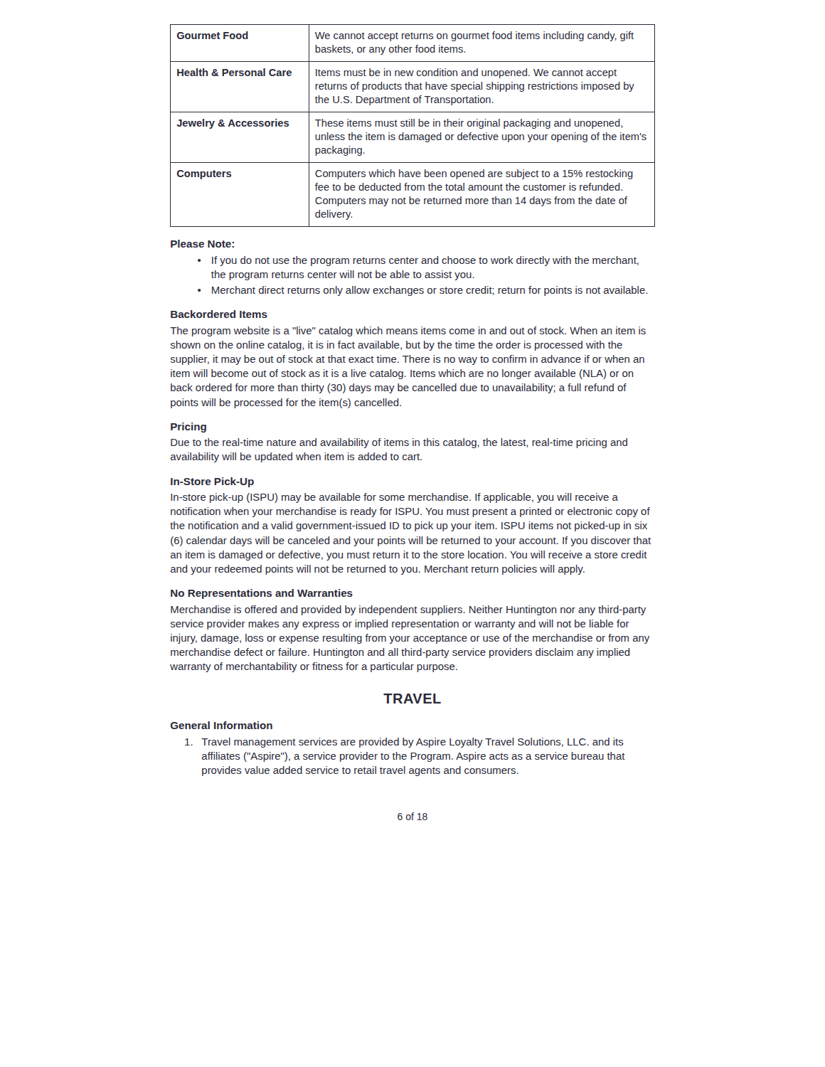| Gourmet Food | We cannot accept returns on gourmet food items including candy, gift baskets, or any other food items. |
| Health & Personal Care | Items must be in new condition and unopened. We cannot accept returns of products that have special shipping restrictions imposed by the U.S. Department of Transportation. |
| Jewelry & Accessories | These items must still be in their original packaging and unopened, unless the item is damaged or defective upon your opening of the item's packaging. |
| Computers | Computers which have been opened are subject to a 15% restocking fee to be deducted from the total amount the customer is refunded. Computers may not be returned more than 14 days from the date of delivery. |
Please Note:
If you do not use the program returns center and choose to work directly with the merchant, the program returns center will not be able to assist you.
Merchant direct returns only allow exchanges or store credit; return for points is not available.
Backordered Items
The program website is a "live" catalog which means items come in and out of stock. When an item is shown on the online catalog, it is in fact available, but by the time the order is processed with the supplier, it may be out of stock at that exact time. There is no way to confirm in advance if or when an item will become out of stock as it is a live catalog. Items which are no longer available (NLA) or on back ordered for more than thirty (30) days may be cancelled due to unavailability; a full refund of points will be processed for the item(s) cancelled.
Pricing
Due to the real-time nature and availability of items in this catalog, the latest, real-time pricing and availability will be updated when item is added to cart.
In-Store Pick-Up
In-store pick-up (ISPU) may be available for some merchandise. If applicable, you will receive a notification when your merchandise is ready for ISPU. You must present a printed or electronic copy of the notification and a valid government-issued ID to pick up your item. ISPU items not picked-up in six (6) calendar days will be canceled and your points will be returned to your account. If you discover that an item is damaged or defective, you must return it to the store location. You will receive a store credit and your redeemed points will not be returned to you. Merchant return policies will apply.
No Representations and Warranties
Merchandise is offered and provided by independent suppliers. Neither Huntington nor any third-party service provider makes any express or implied representation or warranty and will not be liable for injury, damage, loss or expense resulting from your acceptance or use of the merchandise or from any merchandise defect or failure. Huntington and all third-party service providers disclaim any implied warranty of merchantability or fitness for a particular purpose.
TRAVEL
General Information
Travel management services are provided by Aspire Loyalty Travel Solutions, LLC. and its affiliates ("Aspire"), a service provider to the Program. Aspire acts as a service bureau that provides value added service to retail travel agents and consumers.
6 of 18